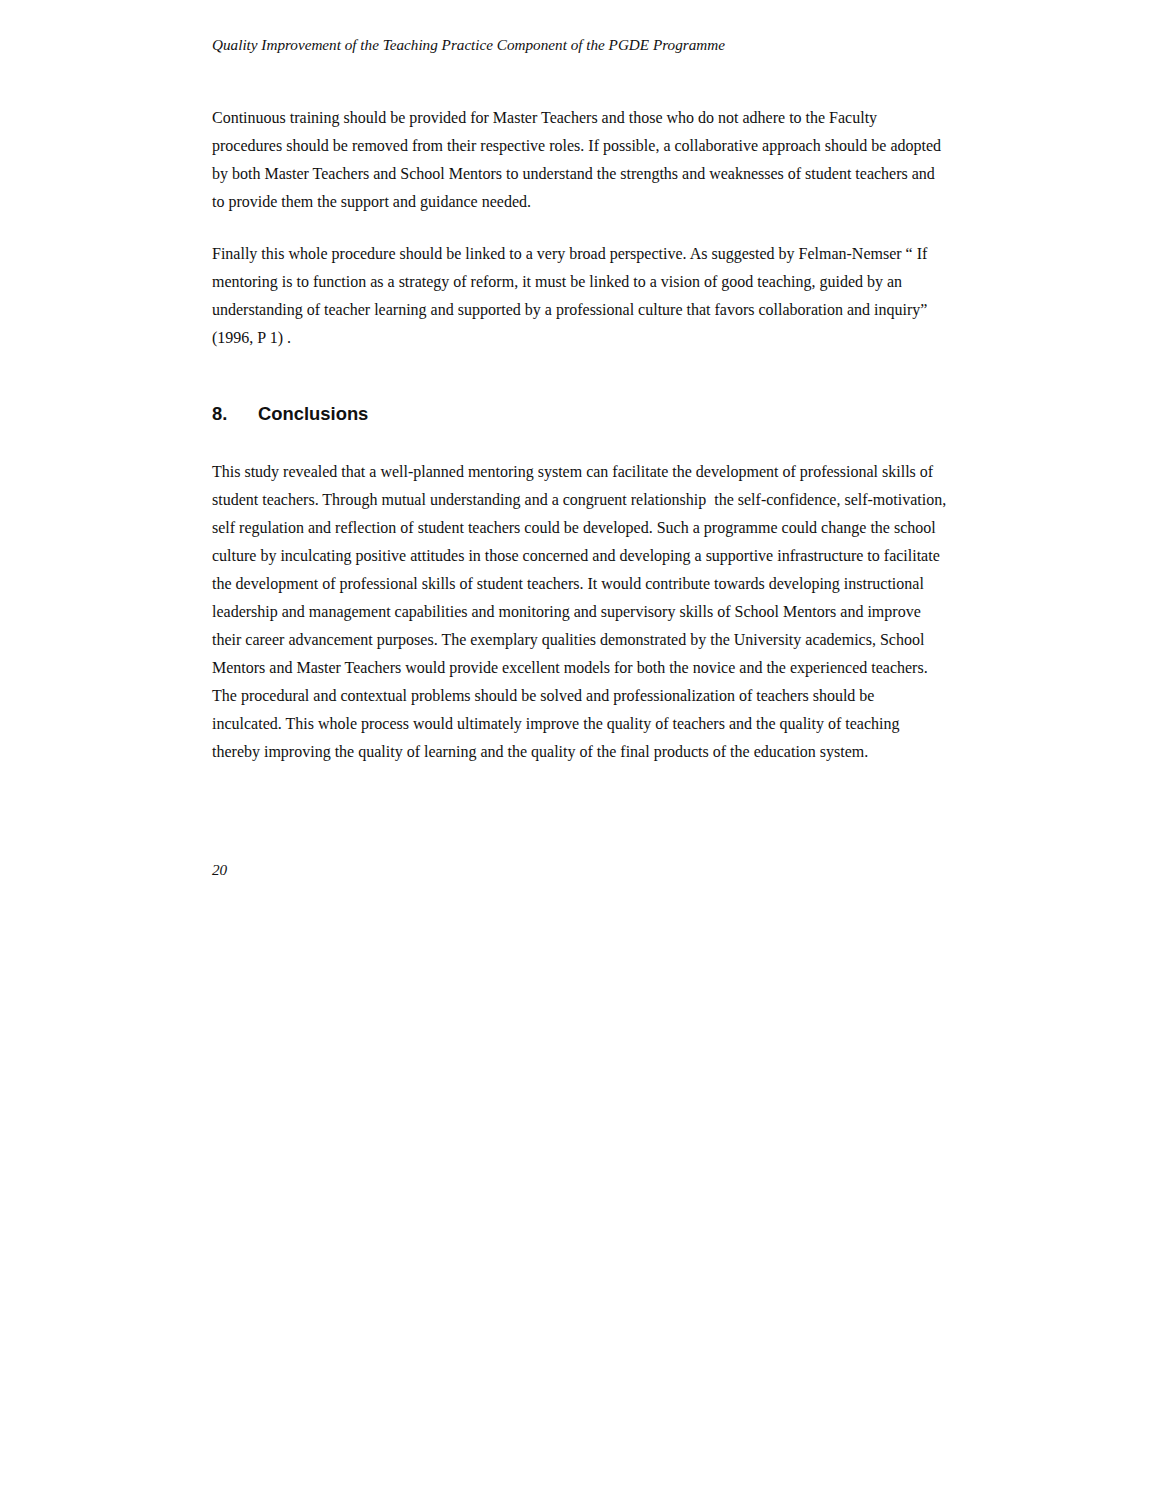Quality Improvement of the Teaching Practice Component of the PGDE Programme
Continuous training should be provided for Master Teachers and those who do not adhere to the Faculty procedures should be removed from their respective roles. If possible, a collaborative approach should be adopted by both Master Teachers and School Mentors to understand the strengths and weaknesses of student teachers and to provide them the support and guidance needed.
Finally this whole procedure should be linked to a very broad perspective. As suggested by Felman-Nemser “ If mentoring is to function as a strategy of reform, it must be linked to a vision of good teaching, guided by an understanding of teacher learning and supported by a professional culture that favors collaboration and inquiry” (1996, P 1) .
8. Conclusions
This study revealed that a well-planned mentoring system can facilitate the development of professional skills of student teachers. Through mutual understanding and a congruent relationship the self-confidence, self-motivation, self regulation and reflection of student teachers could be developed. Such a programme could change the school culture by inculcating positive attitudes in those concerned and developing a supportive infrastructure to facilitate the development of professional skills of student teachers. It would contribute towards developing instructional leadership and management capabilities and monitoring and supervisory skills of School Mentors and improve their career advancement purposes. The exemplary qualities demonstrated by the University academics, School Mentors and Master Teachers would provide excellent models for both the novice and the experienced teachers. The procedural and contextual problems should be solved and professionalization of teachers should be inculcated. This whole process would ultimately improve the quality of teachers and the quality of teaching thereby improving the quality of learning and the quality of the final products of the education system.
20